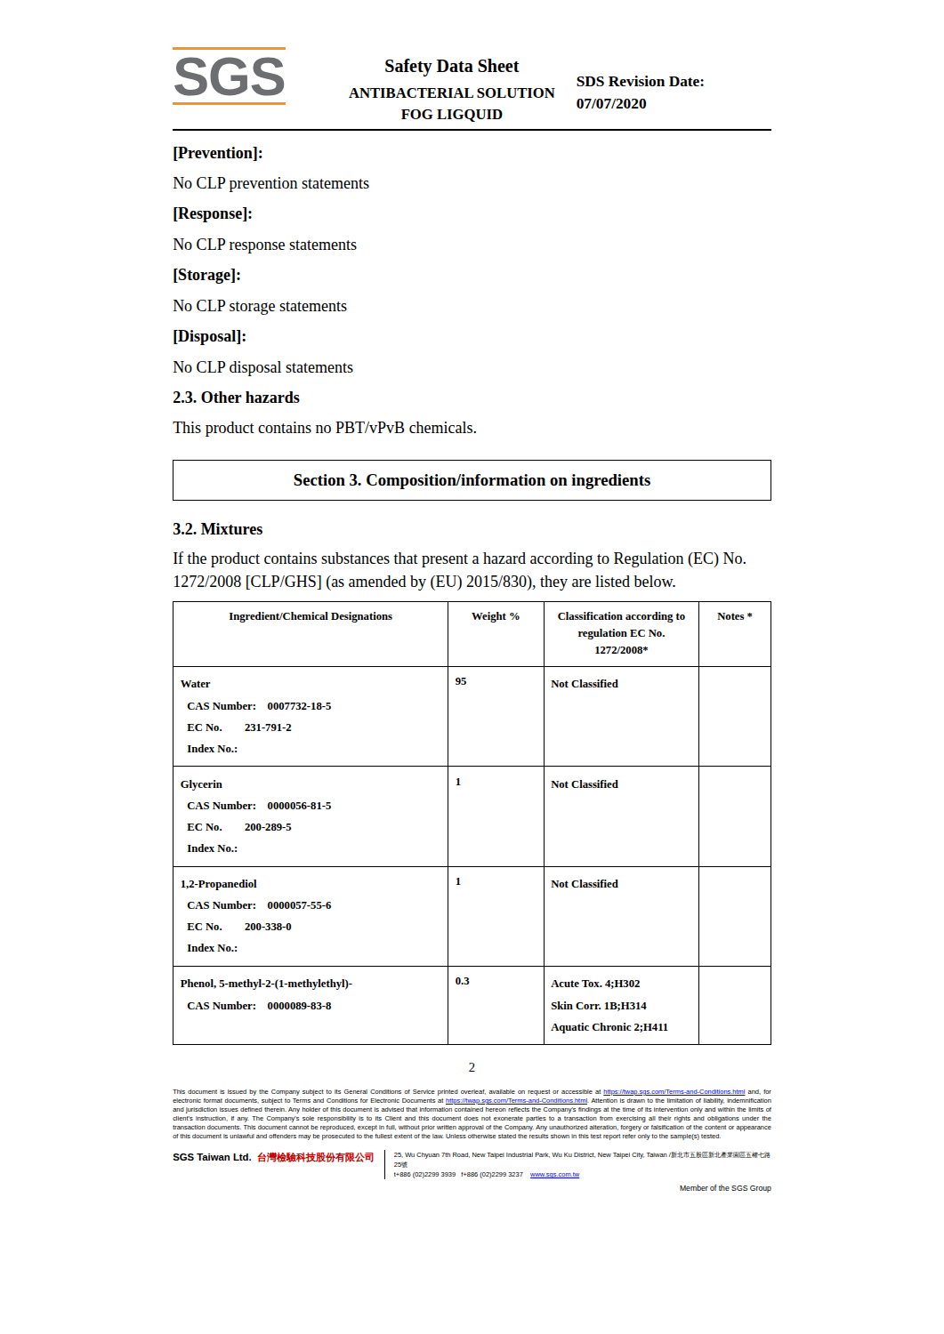SGS
Safety Data Sheet
ANTIBACTERIAL SOLUTION FOG LIGQUID
SDS Revision Date: 07/07/2020
[Prevention]:
No CLP prevention statements
[Response]:
No CLP response statements
[Storage]:
No CLP storage statements
[Disposal]:
No CLP disposal statements
2.3. Other hazards
This product contains no PBT/vPvB chemicals.
Section 3. Composition/information on ingredients
3.2. Mixtures
If the product contains substances that present a hazard according to Regulation (EC) No. 1272/2008 [CLP/GHS] (as amended by (EU) 2015/830), they are listed below.
| Ingredient/Chemical Designations | Weight % | Classification according to regulation EC No. 1272/2008* | Notes * |
| --- | --- | --- | --- |
| Water CAS Number: 0007732-18-5 EC No. 231-791-2 Index No.: | 95 | Not Classified | |
| Glycerin CAS Number: 0000056-81-5 EC No. 200-289-5 Index No.: | 1 | Not Classified | |
| 1,2-Propanediol CAS Number: 0000057-55-6 EC No. 200-338-0 Index No.: | 1 | Not Classified | |
| Phenol, 5-methyl-2-(1-methylethyl)- CAS Number: 0000089-83-8 | 0.3 | Acute Tox. 4;H302 Skin Corr. 1B;H314 Aquatic Chronic 2;H411 | |
2
This document is issued by the Company subject to its General Conditions of Service printed overleaf, available on request or accessible at https://twap.sgs.com/Terms-and-Conditions.html and, for electronic format documents, subject to Terms and Conditions for Electronic Documents at https://twap.sgs.com/Terms-and-Conditions.html. Attention is drawn to the limitation of liability, indemnification and jurisdiction issues defined therein. Any holder of this document is advised that information contained hereon reflects the Company's findings at the time of its intervention only and within the limits of client's instruction, if any. The Company's sole responsibility is to its Client and this document does not exonerate parties to a transaction from exercising all their rights and obligations under the transaction documents. This document cannot be reproduced, except in full, without prior written approval of the Company. Any unauthorized alteration, forgery or falsification of the content or appearance of this document is unlawful and offenders may be prosecuted to the fullest extent of the law. Unless otherwise stated the results shown in this test report refer only to the sample(s) tested.
SGS Taiwan Ltd. 台灣檢驗科技股份有限公司
25, Wu Chyuan 7th Road, New Taipei Industrial Park, Wu Ku District, New Taipei City, Taiwan /新北市五股區新北產業園區五權七路25號
t+886 (02)2299 3939 f+886 (02)2299 3237 www.sgs.com.tw
Member of the SGS Group